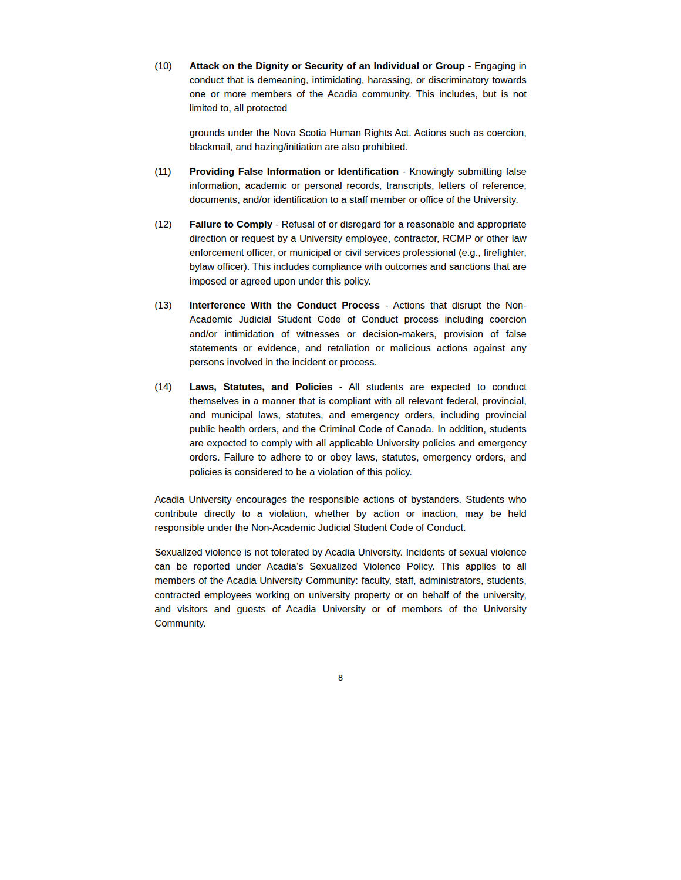(10)
Attack on the Dignity or Security of an Individual or Group - Engaging in conduct that is demeaning, intimidating, harassing, or discriminatory towards one or more members of the Acadia community. This includes, but is not limited to, all protected
grounds under the Nova Scotia Human Rights Act. Actions such as coercion, blackmail, and hazing/initiation are also prohibited.
(11)
Providing False Information or Identification - Knowingly submitting false information, academic or personal records, transcripts, letters of reference, documents, and/or identification to a staff member or office of the University.
(12)
Failure to Comply - Refusal of or disregard for a reasonable and appropriate direction or request by a University employee, contractor, RCMP or other law enforcement officer, or municipal or civil services professional (e.g., firefighter, bylaw officer). This includes compliance with outcomes and sanctions that are imposed or agreed upon under this policy.
(13)
Interference With the Conduct Process - Actions that disrupt the Non-Academic Judicial Student Code of Conduct process including coercion and/or intimidation of witnesses or decision-makers, provision of false statements or evidence, and retaliation or malicious actions against any persons involved in the incident or process.
(14)
Laws, Statutes, and Policies - All students are expected to conduct themselves in a manner that is compliant with all relevant federal, provincial, and municipal laws, statutes, and emergency orders, including provincial public health orders, and the Criminal Code of Canada. In addition, students are expected to comply with all applicable University policies and emergency orders. Failure to adhere to or obey laws, statutes, emergency orders, and policies is considered to be a violation of this policy.
Acadia University encourages the responsible actions of bystanders. Students who contribute directly to a violation, whether by action or inaction, may be held responsible under the Non-Academic Judicial Student Code of Conduct.
Sexualized violence is not tolerated by Acadia University. Incidents of sexual violence can be reported under Acadia’s Sexualized Violence Policy. This applies to all members of the Acadia University Community: faculty, staff, administrators, students, contracted employees working on university property or on behalf of the university, and visitors and guests of Acadia University or of members of the University Community.
8